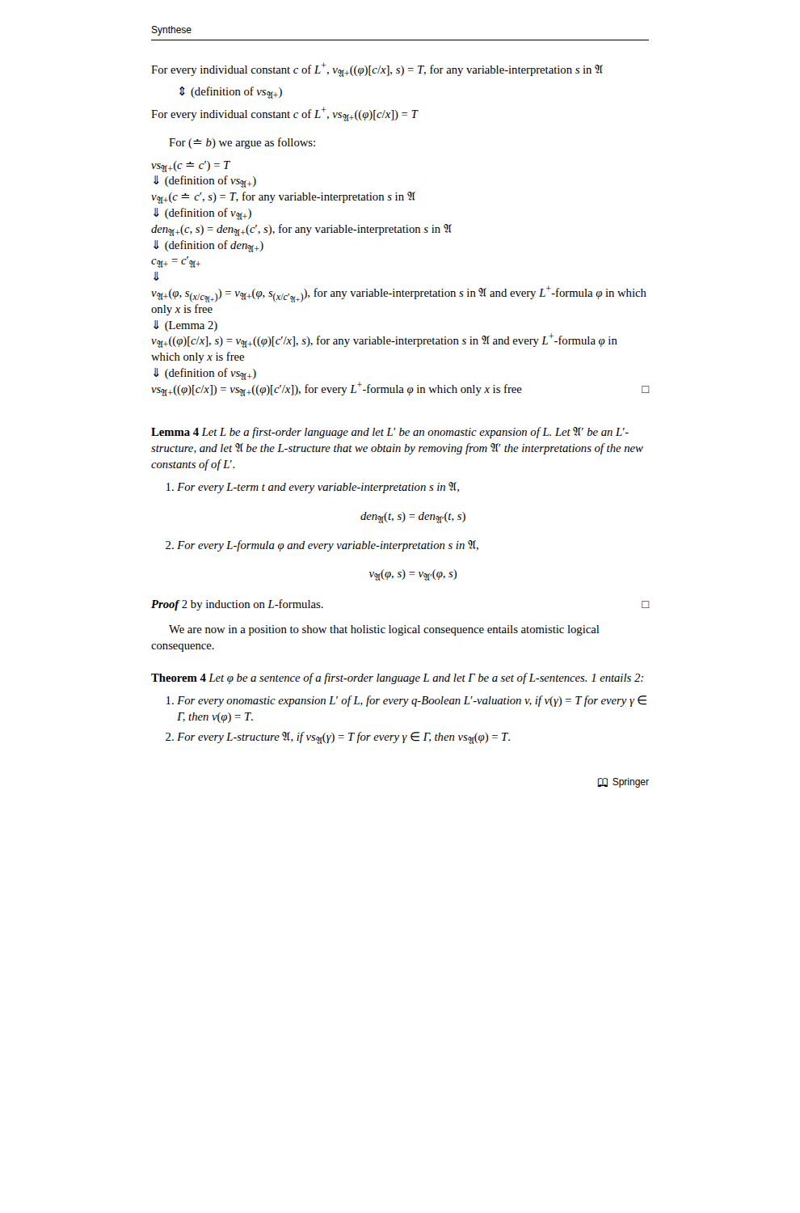Synthese
For every individual constant c of L+, v𝔄+((φ)[c/x], s) = T, for any variable-interpretation s in 𝔄
⇕ (definition of vs𝔄+)
For every individual constant c of L+, vs𝔄+((φ)[c/x]) = T
For (≐ b) we argue as follows:
vs𝔄+(c ≐ c′) = T
⇓ (definition of vs𝔄+)
v𝔄+(c ≐ c′, s) = T, for any variable-interpretation s in 𝔄
⇓ (definition of v𝔄+)
den𝔄+(c, s) = den𝔄+(c′, s), for any variable-interpretation s in 𝔄
⇓ (definition of den𝔄+)
c𝔄+ = c′𝔄+
⇓
v𝔄+(φ, s(x/c𝔄+)) = v𝔄+(φ, s(x/c′𝔄+)), for any variable-interpretation s in 𝔄 and every L+-formula φ in which only x is free
⇓ (Lemma 2)
v𝔄+((φ)[c/x], s) = v𝔄+((φ)[c′/x], s), for any variable-interpretation s in 𝔄 and every L+-formula φ in which only x is free
⇓ (definition of vs𝔄+)
vs𝔄+((φ)[c/x]) = vs𝔄+((φ)[c′/x]), for every L+-formula φ in which only x is free □
Lemma 4 Let L be a first-order language and let L′ be an onomastic expansion of L. Let 𝔄′ be an L′-structure, and let 𝔄 be the L-structure that we obtain by removing from 𝔄′ the interpretations of the new constants of of L′.
For every L-term t and every variable-interpretation s in 𝔄,
den𝔄(t, s) = den𝔄′(t, s)
For every L-formula φ and every variable-interpretation s in 𝔄,
v𝔄(φ, s) = v𝔄′(φ, s)
Proof 2 by induction on L-formulas. □
We are now in a position to show that holistic logical consequence entails atomistic logical consequence.
Theorem 4 Let φ be a sentence of a first-order language L and let Γ be a set of L-sentences. 1 entails 2:
For every onomastic expansion L′ of L, for every q-Boolean L′-valuation v, if v(γ) = T for every γ ∈ Γ, then v(φ) = T.
For every L-structure 𝔄, if vs𝔄(γ) = T for every γ ∈ Γ, then vs𝔄(φ) = T.
🕮 Springer